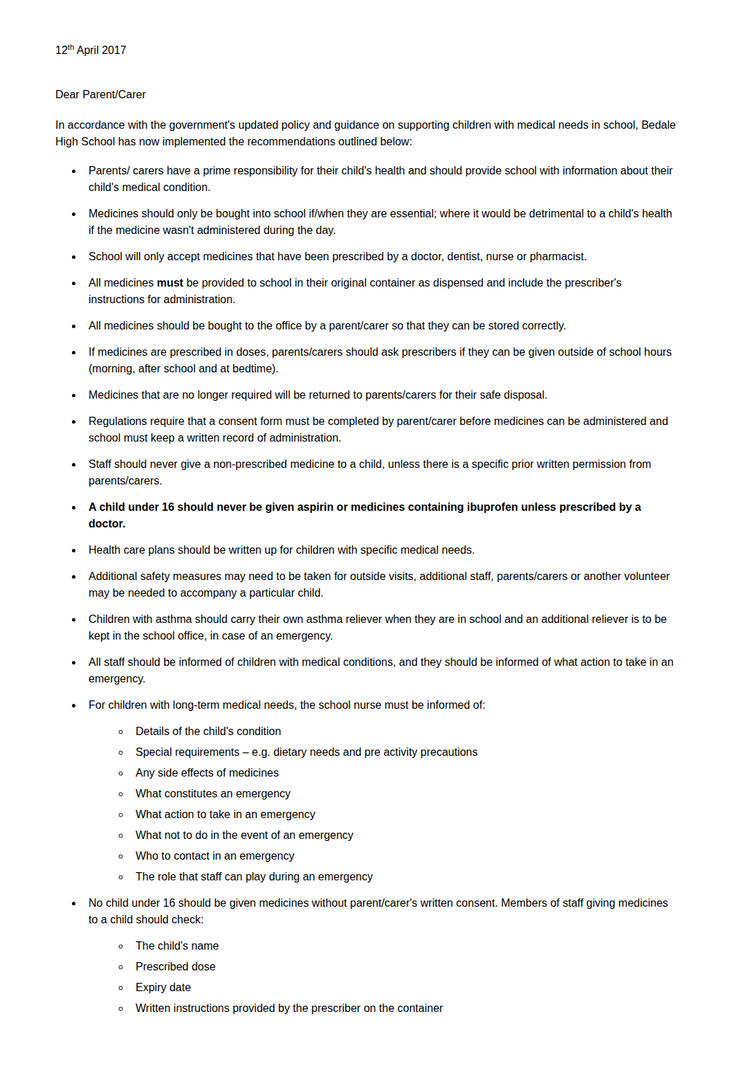12th April 2017
Dear Parent/Carer
In accordance with the government's updated policy and guidance on supporting children with medical needs in school, Bedale High School has now implemented the recommendations outlined below:
Parents/ carers have a prime responsibility for their child's health and should provide school with information about their child's medical condition.
Medicines should only be bought into school if/when they are essential; where it would be detrimental to a child's health if the medicine wasn't administered during the day.
School will only accept medicines that have been prescribed by a doctor, dentist, nurse or pharmacist.
All medicines must be provided to school in their original container as dispensed and include the prescriber's instructions for administration.
All medicines should be bought to the office by a parent/carer so that they can be stored correctly.
If medicines are prescribed in doses, parents/carers should ask prescribers if they can be given outside of school hours (morning, after school and at bedtime).
Medicines that are no longer required will be returned to parents/carers for their safe disposal.
Regulations require that a consent form must be completed by parent/carer before medicines can be administered and school must keep a written record of administration.
Staff should never give a non-prescribed medicine to a child, unless there is a specific prior written permission from parents/carers.
A child under 16 should never be given aspirin or medicines containing ibuprofen unless prescribed by a doctor.
Health care plans should be written up for children with specific medical needs.
Additional safety measures may need to be taken for outside visits, additional staff, parents/carers or another volunteer may be needed to accompany a particular child.
Children with asthma should carry their own asthma reliever when they are in school and an additional reliever is to be kept in the school office, in case of an emergency.
All staff should be informed of children with medical conditions, and they should be informed of what action to take in an emergency.
For children with long-term medical needs, the school nurse must be informed of:
Details of the child's condition
Special requirements – e.g. dietary needs and pre activity precautions
Any side effects of medicines
What constitutes an emergency
What action to take in an emergency
What not to do in the event of an emergency
Who to contact in an emergency
The role that staff can play during an emergency
No child under 16 should be given medicines without parent/carer's written consent. Members of staff giving medicines to a child should check:
The child's name
Prescribed dose
Expiry date
Written instructions provided by the prescriber on the container